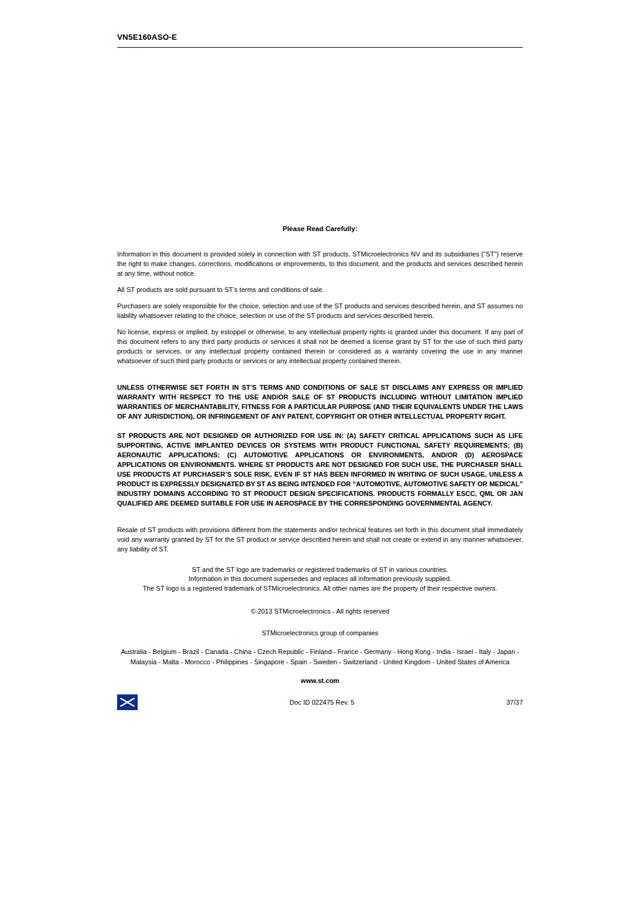VN5E160ASO-E
Please Read Carefully:
Information in this document is provided solely in connection with ST products. STMicroelectronics NV and its subsidiaries (“ST”) reserve the right to make changes, corrections, modifications or improvements, to this document, and the products and services described herein at any time, without notice.
All ST products are sold pursuant to ST’s terms and conditions of sale.
Purchasers are solely responsible for the choice, selection and use of the ST products and services described herein, and ST assumes no liability whatsoever relating to the choice, selection or use of the ST products and services described herein.
No license, express or implied, by estoppel or otherwise, to any intellectual property rights is granted under this document. If any part of this document refers to any third party products or services it shall not be deemed a license grant by ST for the use of such third party products or services, or any intellectual property contained therein or considered as a warranty covering the use in any manner whatsoever of such third party products or services or any intellectual property contained therein.
UNLESS OTHERWISE SET FORTH IN ST’S TERMS AND CONDITIONS OF SALE ST DISCLAIMS ANY EXPRESS OR IMPLIED WARRANTY WITH RESPECT TO THE USE AND/OR SALE OF ST PRODUCTS INCLUDING WITHOUT LIMITATION IMPLIED WARRANTIES OF MERCHANTABILITY, FITNESS FOR A PARTICULAR PURPOSE (AND THEIR EQUIVALENTS UNDER THE LAWS OF ANY JURISDICTION), OR INFRINGEMENT OF ANY PATENT, COPYRIGHT OR OTHER INTELLECTUAL PROPERTY RIGHT.
ST PRODUCTS ARE NOT DESIGNED OR AUTHORIZED FOR USE IN: (A) SAFETY CRITICAL APPLICATIONS SUCH AS LIFE SUPPORTING, ACTIVE IMPLANTED DEVICES OR SYSTEMS WITH PRODUCT FUNCTIONAL SAFETY REQUIREMENTS; (B) AERONAUTIC APPLICATIONS; (C) AUTOMOTIVE APPLICATIONS OR ENVIRONMENTS, AND/OR (D) AEROSPACE APPLICATIONS OR ENVIRONMENTS. WHERE ST PRODUCTS ARE NOT DESIGNED FOR SUCH USE, THE PURCHASER SHALL USE PRODUCTS AT PURCHASER’S SOLE RISK, EVEN IF ST HAS BEEN INFORMED IN WRITING OF SUCH USAGE, UNLESS A PRODUCT IS EXPRESSLY DESIGNATED BY ST AS BEING INTENDED FOR “AUTOMOTIVE, AUTOMOTIVE SAFETY OR MEDICAL” INDUSTRY DOMAINS ACCORDING TO ST PRODUCT DESIGN SPECIFICATIONS. PRODUCTS FORMALLY ESCC, QML OR JAN QUALIFIED ARE DEEMED SUITABLE FOR USE IN AEROSPACE BY THE CORRESPONDING GOVERNMENTAL AGENCY.
Resale of ST products with provisions different from the statements and/or technical features set forth in this document shall immediately void any warranty granted by ST for the ST product or service described herein and shall not create or extend in any manner whatsoever, any liability of ST.
ST and the ST logo are trademarks or registered trademarks of ST in various countries.
Information in this document supersedes and replaces all information previously supplied.
The ST logo is a registered trademark of STMicroelectronics. All other names are the property of their respective owners.
© 2013 STMicroelectronics - All rights reserved
STMicroelectronics group of companies
Australia - Belgium - Brazil - Canada - China - Czech Republic - Finland - France - Germany - Hong Kong - India - Israel - Italy - Japan -
Malaysia - Malta - Morocco - Philippines - Singapore - Spain - Sweden - Switzerland - United Kingdom - United States of America
www.st.com
Doc ID 022475 Rev. 5
37/37